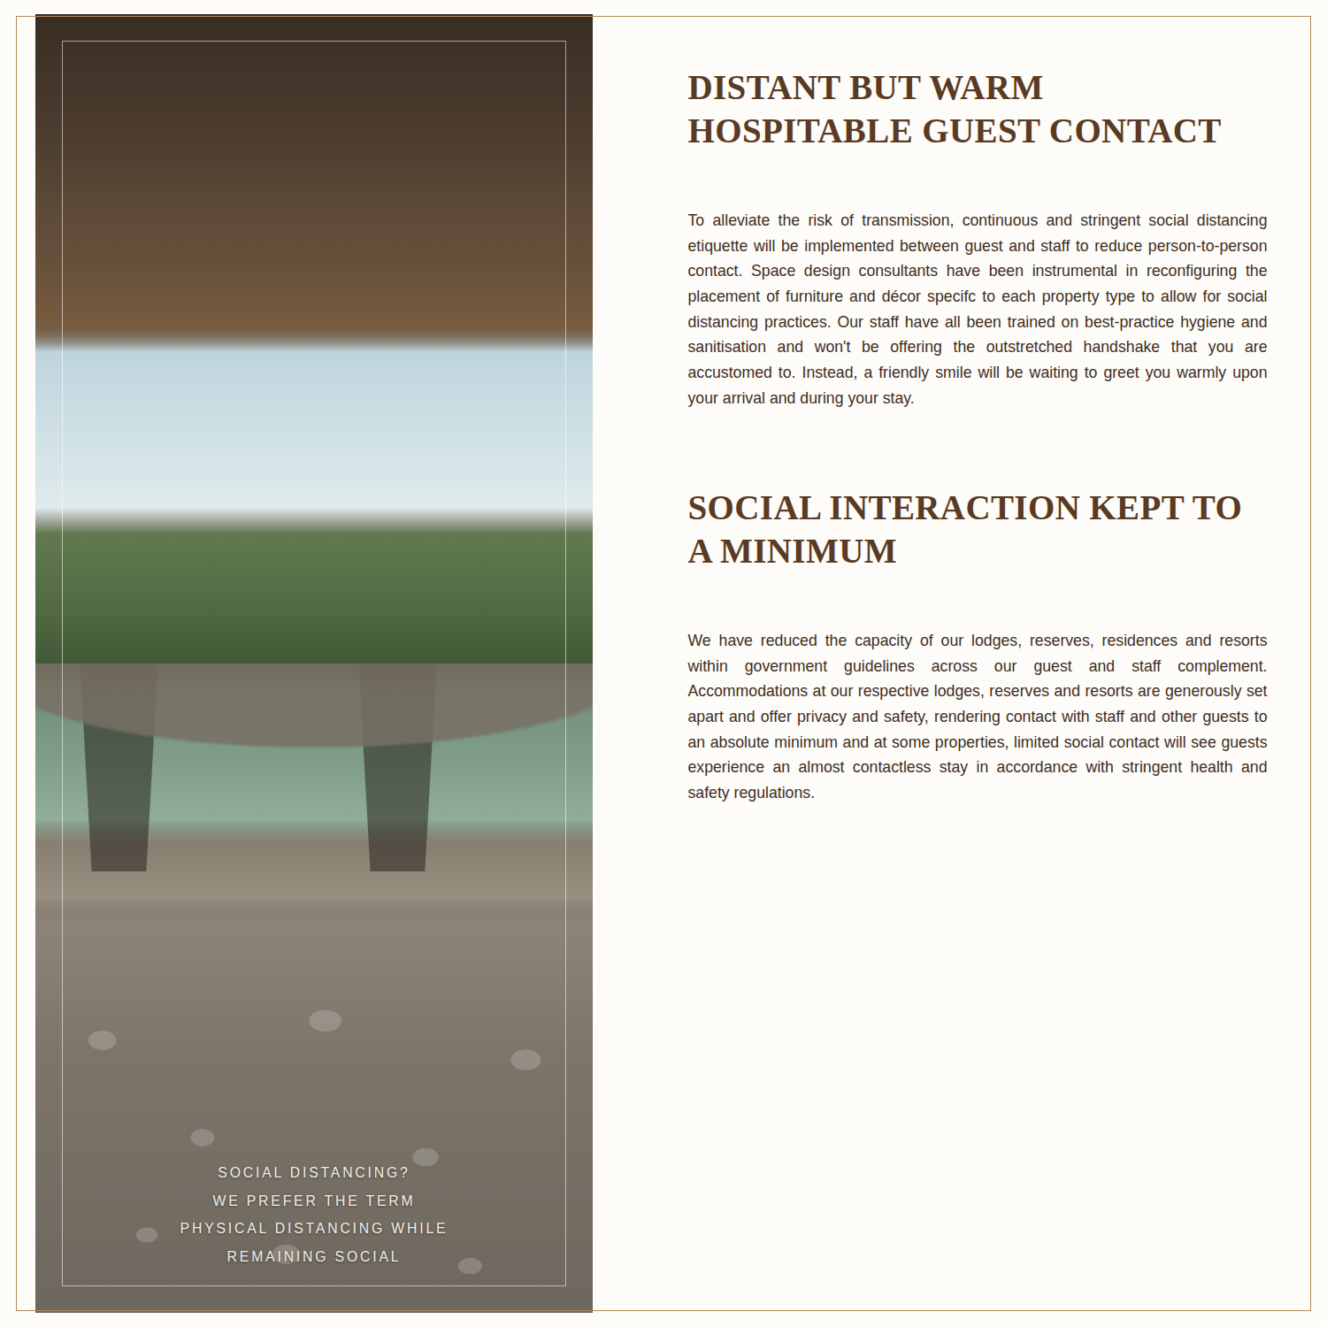Social distancing?
We prefer the term
physical distancing while
remaining social
Distant but warm
hospitable guest contact
To alleviate the risk of transmission, continuous and stringent social distancing etiquette will be implemented between guest and staff to reduce person-to-person contact. Space design consultants have been instrumental in reconfiguring the placement of furniture and décor specifc to each property type to allow for social distancing practices. Our staff have all been trained on best-practice hygiene and sanitisation and won't be offering the outstretched handshake that you are accustomed to. Instead, a friendly smile will be waiting to greet you warmly upon your arrival and during your stay.
Social interaction kept to
a minimum
We have reduced the capacity of our lodges, reserves, residences and resorts within government guidelines across our guest and staff complement. Accommodations at our respective lodges, reserves and resorts are generously set apart and offer privacy and safety, rendering contact with staff and other guests to an absolute minimum and at some properties, limited social contact will see guests experience an almost contactless stay in accordance with stringent health and safety regulations.